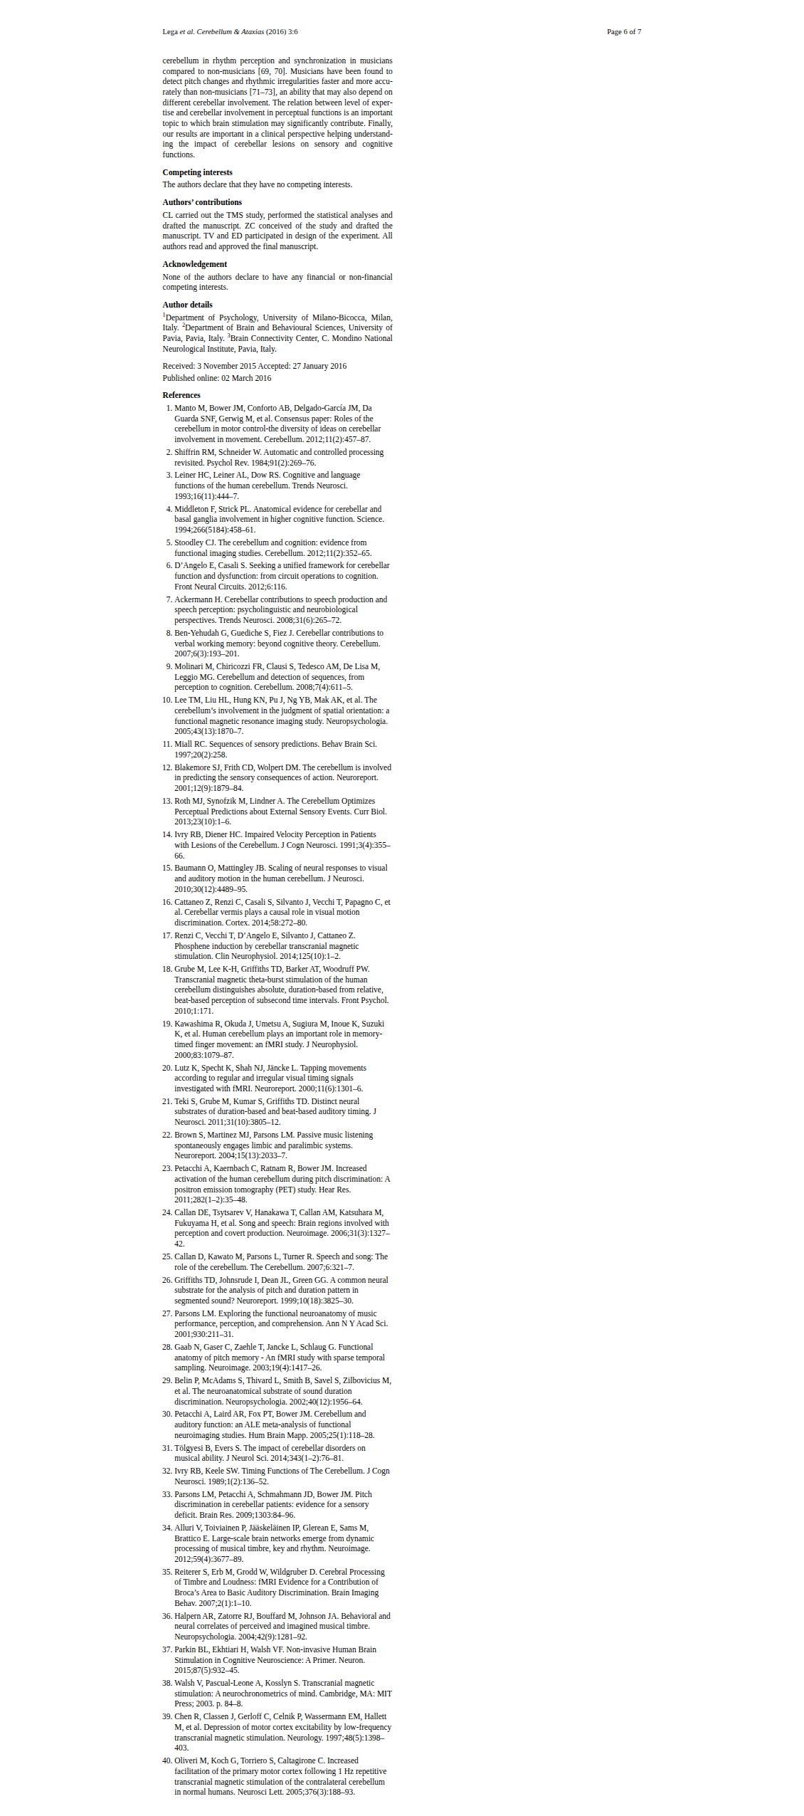Lega et al. Cerebellum & Ataxias (2016) 3:6
Page 6 of 7
cerebellum in rhythm perception and synchronization in musicians compared to non-musicians [69, 70]. Musicians have been found to detect pitch changes and rhythmic irregularities faster and more accurately than non-musicians [71–73], an ability that may also depend on different cerebellar involvement. The relation between level of expertise and cerebellar involvement in perceptual functions is an important topic to which brain stimulation may significantly contribute. Finally, our results are important in a clinical perspective helping understanding the impact of cerebellar lesions on sensory and cognitive functions.
Competing interests
The authors declare that they have no competing interests.
Authors’ contributions
CL carried out the TMS study, performed the statistical analyses and drafted the manuscript. ZC conceived of the study and drafted the manuscript. TV and ED participated in design of the experiment. All authors read and approved the final manuscript.
Acknowledgement
None of the authors declare to have any financial or non-financial competing interests.
Author details
1Department of Psychology, University of Milano-Bicocca, Milan, Italy. 2Department of Brain and Behavioural Sciences, University of Pavia, Pavia, Italy. 3Brain Connectivity Center, C. Mondino National Neurological Institute, Pavia, Italy.
Received: 3 November 2015 Accepted: 27 January 2016
Published online: 02 March 2016
References
Manto M, Bower JM, Conforto AB, Delgado-García JM, Da Guarda SNF, Gerwig M, et al. Consensus paper: Roles of the cerebellum in motor control-the diversity of ideas on cerebellar involvement in movement. Cerebellum. 2012;11(2):457–87.
Shiffrin RM, Schneider W. Automatic and controlled processing revisited. Psychol Rev. 1984;91(2):269–76.
Leiner HC, Leiner AL, Dow RS. Cognitive and language functions of the human cerebellum. Trends Neurosci. 1993;16(11):444–7.
Middleton F, Strick PL. Anatomical evidence for cerebellar and basal ganglia involvement in higher cognitive function. Science. 1994;266(5184):458–61.
Stoodley CJ. The cerebellum and cognition: evidence from functional imaging studies. Cerebellum. 2012;11(2):352–65.
D’Angelo E, Casali S. Seeking a unified framework for cerebellar function and dysfunction: from circuit operations to cognition. Front Neural Circuits. 2012;6:116.
Ackermann H. Cerebellar contributions to speech production and speech perception: psycholinguistic and neurobiological perspectives. Trends Neurosci. 2008;31(6):265–72.
Ben-Yehudah G, Guediche S, Fiez J. Cerebellar contributions to verbal working memory: beyond cognitive theory. Cerebellum. 2007;6(3):193–201.
Molinari M, Chiricozzi FR, Clausi S, Tedesco AM, De Lisa M, Leggio MG. Cerebellum and detection of sequences, from perception to cognition. Cerebellum. 2008;7(4):611–5.
Lee TM, Liu HL, Hung KN, Pu J, Ng YB, Mak AK, et al. The cerebellum’s involvement in the judgment of spatial orientation: a functional magnetic resonance imaging study. Neuropsychologia. 2005;43(13):1870–7.
Miall RC. Sequences of sensory predictions. Behav Brain Sci. 1997;20(2):258.
Blakemore SJ, Frith CD, Wolpert DM. The cerebellum is involved in predicting the sensory consequences of action. Neuroreport. 2001;12(9):1879–84.
Roth MJ, Synofzik M, Lindner A. The Cerebellum Optimizes Perceptual Predictions about External Sensory Events. Curr Biol. 2013;23(10):1–6.
Ivry RB, Diener HC. Impaired Velocity Perception in Patients with Lesions of the Cerebellum. J Cogn Neurosci. 1991;3(4):355–66.
Baumann O, Mattingley JB. Scaling of neural responses to visual and auditory motion in the human cerebellum. J Neurosci. 2010;30(12):4489–95.
Cattaneo Z, Renzi C, Casali S, Silvanto J, Vecchi T, Papagno C, et al. Cerebellar vermis plays a causal role in visual motion discrimination. Cortex. 2014;58:272–80.
Renzi C, Vecchi T, D’Angelo E, Silvanto J, Cattaneo Z. Phosphene induction by cerebellar transcranial magnetic stimulation. Clin Neurophysiol. 2014;125(10):1–2.
Grube M, Lee K-H, Griffiths TD, Barker AT, Woodruff PW. Transcranial magnetic theta-burst stimulation of the human cerebellum distinguishes absolute, duration-based from relative, beat-based perception of subsecond time intervals. Front Psychol. 2010;1:171.
Kawashima R, Okuda J, Umetsu A, Sugiura M, Inoue K, Suzuki K, et al. Human cerebellum plays an important role in memory-timed finger movement: an fMRI study. J Neurophysiol. 2000;83:1079–87.
Lutz K, Specht K, Shah NJ, Jäncke L. Tapping movements according to regular and irregular visual timing signals investigated with fMRI. Neuroreport. 2000;11(6):1301–6.
Teki S, Grube M, Kumar S, Griffiths TD. Distinct neural substrates of duration-based and beat-based auditory timing. J Neurosci. 2011;31(10):3805–12.
Brown S, Martinez MJ, Parsons LM. Passive music listening spontaneously engages limbic and paralimbic systems. Neuroreport. 2004;15(13):2033–7.
Petacchi A, Kaernbach C, Ratnam R, Bower JM. Increased activation of the human cerebellum during pitch discrimination: A positron emission tomography (PET) study. Hear Res. 2011;282(1–2):35–48.
Callan DE, Tsytsarev V, Hanakawa T, Callan AM, Katsuhara M, Fukuyama H, et al. Song and speech: Brain regions involved with perception and covert production. Neuroimage. 2006;31(3):1327–42.
Callan D, Kawato M, Parsons L, Turner R. Speech and song: The role of the cerebellum. The Cerebellum. 2007;6:321–7.
Griffiths TD, Johnsrude I, Dean JL, Green GG. A common neural substrate for the analysis of pitch and duration pattern in segmented sound? Neuroreport. 1999;10(18):3825–30.
Parsons LM. Exploring the functional neuroanatomy of music performance, perception, and comprehension. Ann N Y Acad Sci. 2001;930:211–31.
Gaab N, Gaser C, Zaehle T, Jancke L, Schlaug G. Functional anatomy of pitch memory - An fMRI study with sparse temporal sampling. Neuroimage. 2003;19(4):1417–26.
Belin P, McAdams S, Thivard L, Smith B, Savel S, Zilbovicius M, et al. The neuroanatomical substrate of sound duration discrimination. Neuropsychologia. 2002;40(12):1956–64.
Petacchi A, Laird AR, Fox PT, Bower JM. Cerebellum and auditory function: an ALE meta-analysis of functional neuroimaging studies. Hum Brain Mapp. 2005;25(1):118–28.
Tölgyesi B, Evers S. The impact of cerebellar disorders on musical ability. J Neurol Sci. 2014;343(1–2):76–81.
Ivry RB, Keele SW. Timing Functions of The Cerebellum. J Cogn Neurosci. 1989;1(2):136–52.
Parsons LM, Petacchi A, Schmahmann JD, Bower JM. Pitch discrimination in cerebellar patients: evidence for a sensory deficit. Brain Res. 2009;1303:84–96.
Alluri V, Toiviainen P, Jääskeläinen IP, Glerean E, Sams M, Brattico E. Large-scale brain networks emerge from dynamic processing of musical timbre, key and rhythm. Neuroimage. 2012;59(4):3677–89.
Reiterer S, Erb M, Grodd W, Wildgruber D. Cerebral Processing of Timbre and Loudness: fMRI Evidence for a Contribution of Broca’s Area to Basic Auditory Discrimination. Brain Imaging Behav. 2007;2(1):1–10.
Halpern AR, Zatorre RJ, Bouffard M, Johnson JA. Behavioral and neural correlates of perceived and imagined musical timbre. Neuropsychologia. 2004;42(9):1281–92.
Parkin BL, Ekhtiari H, Walsh VF. Non-invasive Human Brain Stimulation in Cognitive Neuroscience: A Primer. Neuron. 2015;87(5):932–45.
Walsh V, Pascual-Leone A, Kosslyn S. Transcranial magnetic stimulation: A neurochronometrics of mind. Cambridge, MA: MIT Press; 2003. p. 84–8.
Chen R, Classen J, Gerloff C, Celnik P, Wassermann EM, Hallett M, et al. Depression of motor cortex excitability by low-frequency transcranial magnetic stimulation. Neurology. 1997;48(5):1398–403.
Oliveri M, Koch G, Torriero S, Caltagirone C. Increased facilitation of the primary motor cortex following 1 Hz repetitive transcranial magnetic stimulation of the contralateral cerebellum in normal humans. Neurosci Lett. 2005;376(3):188–93.